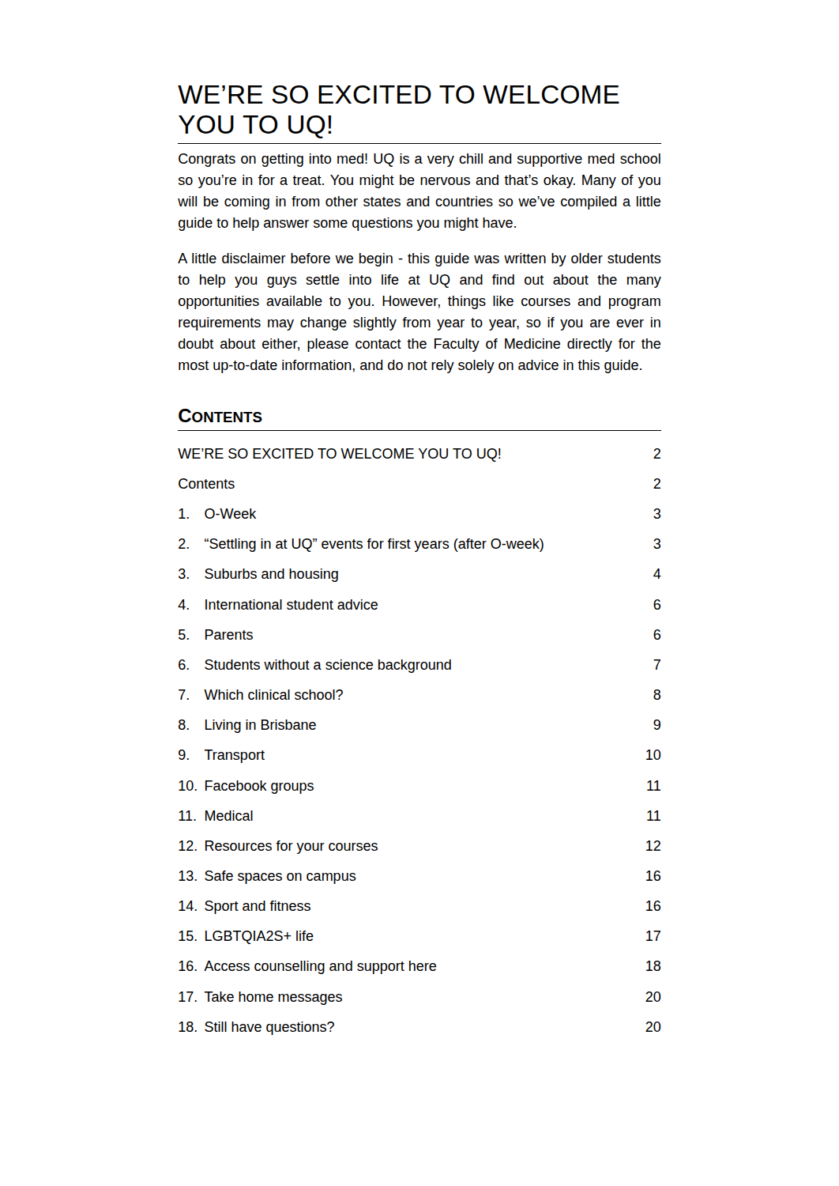WE’RE SO EXCITED TO WELCOME YOU TO UQ!
Congrats on getting into med! UQ is a very chill and supportive med school so you’re in for a treat. You might be nervous and that’s okay. Many of you will be coming in from other states and countries so we’ve compiled a little guide to help answer some questions you might have.
A little disclaimer before we begin - this guide was written by older students to help you guys settle into life at UQ and find out about the many opportunities available to you. However, things like courses and program requirements may change slightly from year to year, so if you are ever in doubt about either, please contact the Faculty of Medicine directly for the most up-to-date information, and do not rely solely on advice in this guide.
CONTENTS
WE’RE SO EXCITED TO WELCOME YOU TO UQ! 2
Contents 2
1. O-Week 3
2.“Settling in at UQ” events for first years (after O-week) 3
3. Suburbs and housing 4
4. International student advice 6
5. Parents 6
6. Students without a science background 7
7. Which clinical school? 8
8. Living in Brisbane 9
9. Transport 10
10. Facebook groups 11
11. Medical 11
12. Resources for your courses 12
13. Safe spaces on campus 16
14. Sport and fitness 16
15. LGBTQIA2S+ life 17
16. Access counselling and support here 18
17. Take home messages 20
18. Still have questions? 20